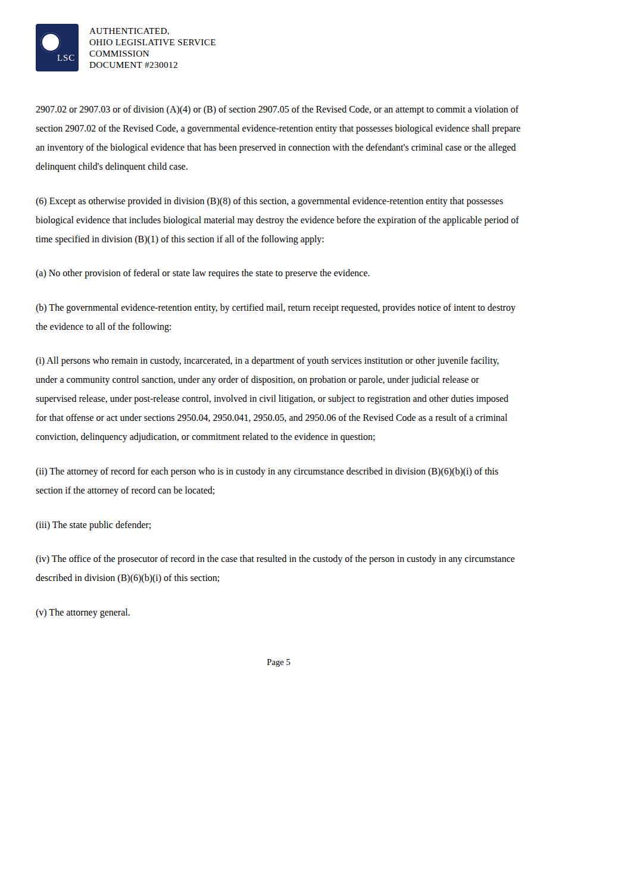AUTHENTICATED,
OHIO LEGISLATIVE SERVICE
COMMISSION
DOCUMENT #230012
2907.02 or 2907.03 or of division (A)(4) or (B) of section 2907.05 of the Revised Code, or an attempt to commit a violation of section 2907.02 of the Revised Code, a governmental evidence-retention entity that possesses biological evidence shall prepare an inventory of the biological evidence that has been preserved in connection with the defendant's criminal case or the alleged delinquent child's delinquent child case.
(6) Except as otherwise provided in division (B)(8) of this section, a governmental evidence-retention entity that possesses biological evidence that includes biological material may destroy the evidence before the expiration of the applicable period of time specified in division (B)(1) of this section if all of the following apply:
(a) No other provision of federal or state law requires the state to preserve the evidence.
(b) The governmental evidence-retention entity, by certified mail, return receipt requested, provides notice of intent to destroy the evidence to all of the following:
(i) All persons who remain in custody, incarcerated, in a department of youth services institution or other juvenile facility, under a community control sanction, under any order of disposition, on probation or parole, under judicial release or supervised release, under post-release control, involved in civil litigation, or subject to registration and other duties imposed for that offense or act under sections 2950.04, 2950.041, 2950.05, and 2950.06 of the Revised Code as a result of a criminal conviction, delinquency adjudication, or commitment related to the evidence in question;
(ii) The attorney of record for each person who is in custody in any circumstance described in division (B)(6)(b)(i) of this section if the attorney of record can be located;
(iii) The state public defender;
(iv) The office of the prosecutor of record in the case that resulted in the custody of the person in custody in any circumstance described in division (B)(6)(b)(i) of this section;
(v) The attorney general.
Page 5